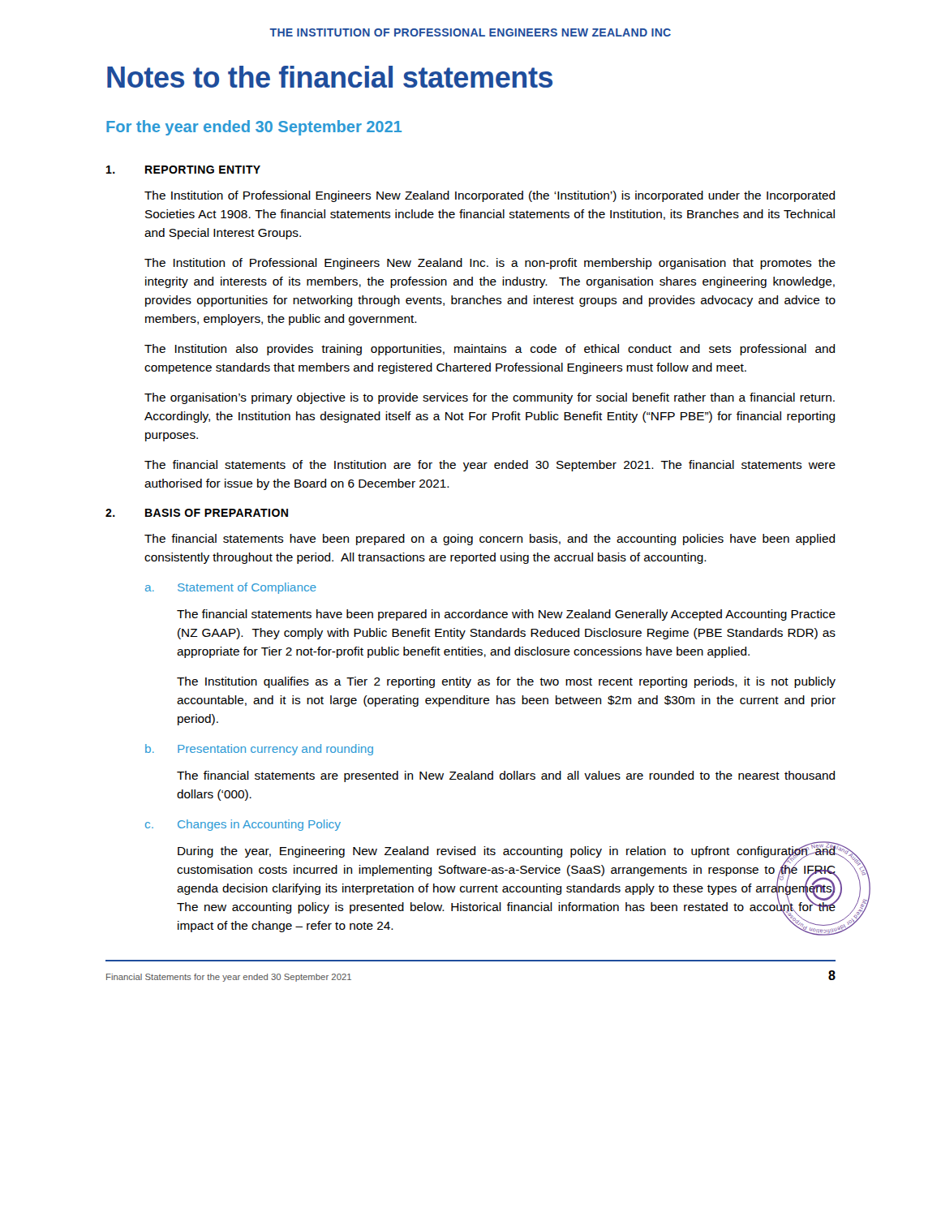THE INSTITUTION OF PROFESSIONAL ENGINEERS NEW ZEALAND INC
Notes to the financial statements
For the year ended 30 September 2021
REPORTING ENTITY
The Institution of Professional Engineers New Zealand Incorporated (the ‘Institution’) is incorporated under the Incorporated Societies Act 1908. The financial statements include the financial statements of the Institution, its Branches and its Technical and Special Interest Groups.
The Institution of Professional Engineers New Zealand Inc. is a non-profit membership organisation that promotes the integrity and interests of its members, the profession and the industry. The organisation shares engineering knowledge, provides opportunities for networking through events, branches and interest groups and provides advocacy and advice to members, employers, the public and government.
The Institution also provides training opportunities, maintains a code of ethical conduct and sets professional and competence standards that members and registered Chartered Professional Engineers must follow and meet.
The organisation’s primary objective is to provide services for the community for social benefit rather than a financial return. Accordingly, the Institution has designated itself as a Not For Profit Public Benefit Entity (“NFP PBE”) for financial reporting purposes.
The financial statements of the Institution are for the year ended 30 September 2021. The financial statements were authorised for issue by the Board on 6 December 2021.
BASIS OF PREPARATION
The financial statements have been prepared on a going concern basis, and the accounting policies have been applied consistently throughout the period. All transactions are reported using the accrual basis of accounting.
Statement of Compliance
The financial statements have been prepared in accordance with New Zealand Generally Accepted Accounting Practice (NZ GAAP). They comply with Public Benefit Entity Standards Reduced Disclosure Regime (PBE Standards RDR) as appropriate for Tier 2 not-for-profit public benefit entities, and disclosure concessions have been applied.
The Institution qualifies as a Tier 2 reporting entity as for the two most recent reporting periods, it is not publicly accountable, and it is not large (operating expenditure has been between $2m and $30m in the current and prior period).
Presentation currency and rounding
The financial statements are presented in New Zealand dollars and all values are rounded to the nearest thousand dollars (‘000).
Changes in Accounting Policy
During the year, Engineering New Zealand revised its accounting policy in relation to upfront configuration and customisation costs incurred in implementing Software-as-a-Service (SaaS) arrangements in response to the IFRIC agenda decision clarifying its interpretation of how current accounting standards apply to these types of arrangements. The new accounting policy is presented below. Historical financial information has been restated to account for the impact of the change – refer to note 24.
Grant Thornton New Zealand Audit Ltd Marked for Identification Purposes
Financial Statements for the year ended 30 September 2021 8